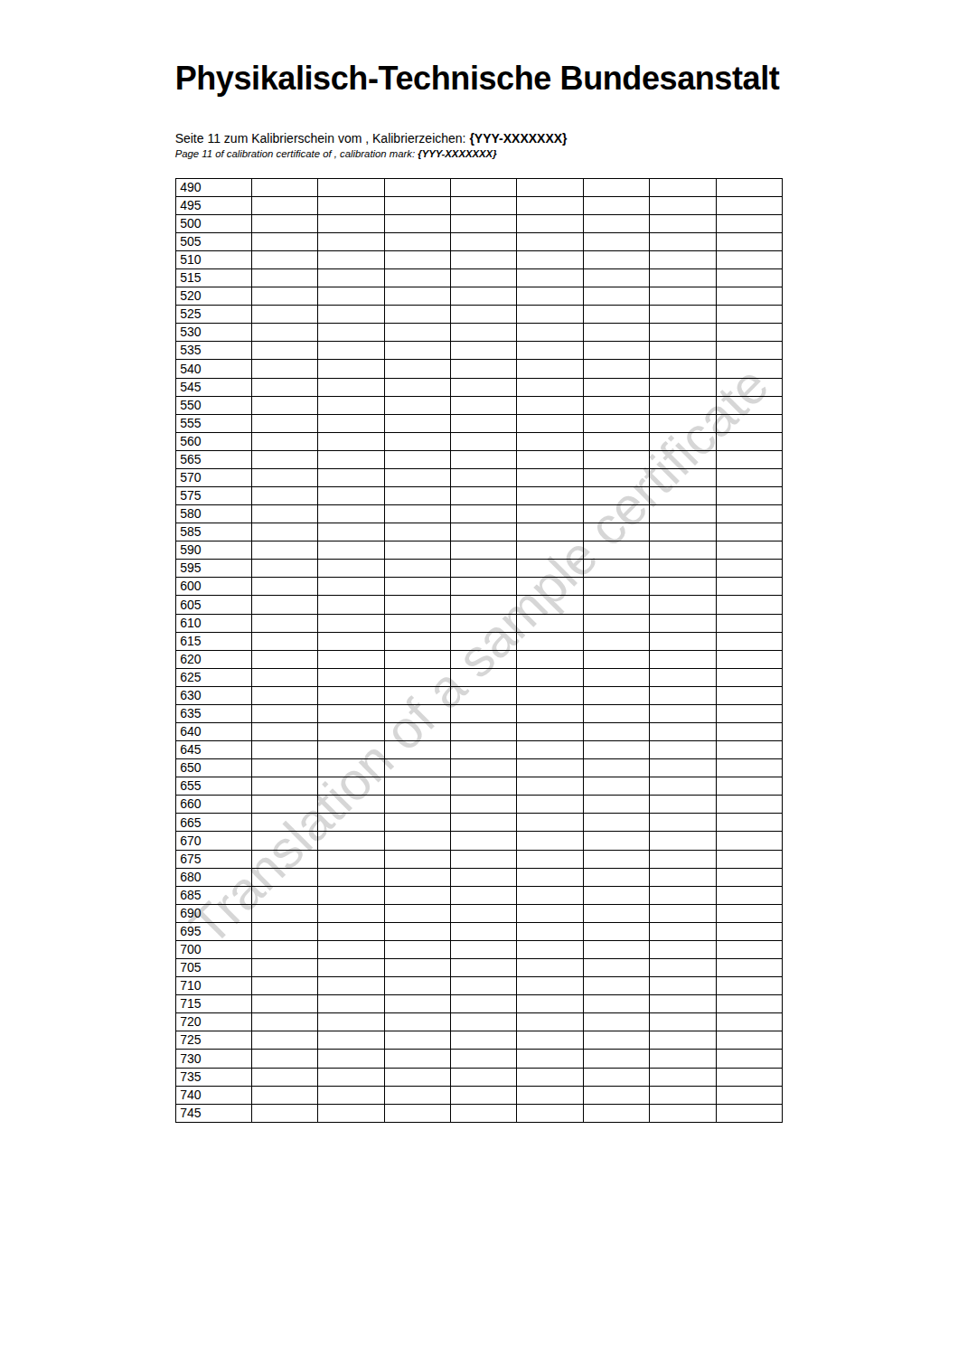Physikalisch-Technische Bundesanstalt
Seite 11 zum Kalibrierschein vom , Kalibrierzeichen: {YYY-XXXXXXX}
Page 11 of calibration certificate of , calibration mark: {YYY-XXXXXXX}
Translation of a sample certificate
| 490 | | | | | | | | |
| 495 | | | | | | | | |
| 500 | | | | | | | | |
| 505 | | | | | | | | |
| 510 | | | | | | | | |
| 515 | | | | | | | | |
| 520 | | | | | | | | |
| 525 | | | | | | | | |
| 530 | | | | | | | | |
| 535 | | | | | | | | |
| 540 | | | | | | | | |
| 545 | | | | | | | | |
| 550 | | | | | | | | |
| 555 | | | | | | | | |
| 560 | | | | | | | | |
| 565 | | | | | | | | |
| 570 | | | | | | | | |
| 575 | | | | | | | | |
| 580 | | | | | | | | |
| 585 | | | | | | | | |
| 590 | | | | | | | | |
| 595 | | | | | | | | |
| 600 | | | | | | | | |
| 605 | | | | | | | | |
| 610 | | | | | | | | |
| 615 | | | | | | | | |
| 620 | | | | | | | | |
| 625 | | | | | | | | |
| 630 | | | | | | | | |
| 635 | | | | | | | | |
| 640 | | | | | | | | |
| 645 | | | | | | | | |
| 650 | | | | | | | | |
| 655 | | | | | | | | |
| 660 | | | | | | | | |
| 665 | | | | | | | | |
| 670 | | | | | | | | |
| 675 | | | | | | | | |
| 680 | | | | | | | | |
| 685 | | | | | | | | |
| 690 | | | | | | | | |
| 695 | | | | | | | | |
| 700 | | | | | | | | |
| 705 | | | | | | | | |
| 710 | | | | | | | | |
| 715 | | | | | | | | |
| 720 | | | | | | | | |
| 725 | | | | | | | | |
| 730 | | | | | | | | |
| 735 | | | | | | | | |
| 740 | | | | | | | | |
| 745 | | | | | | | | |